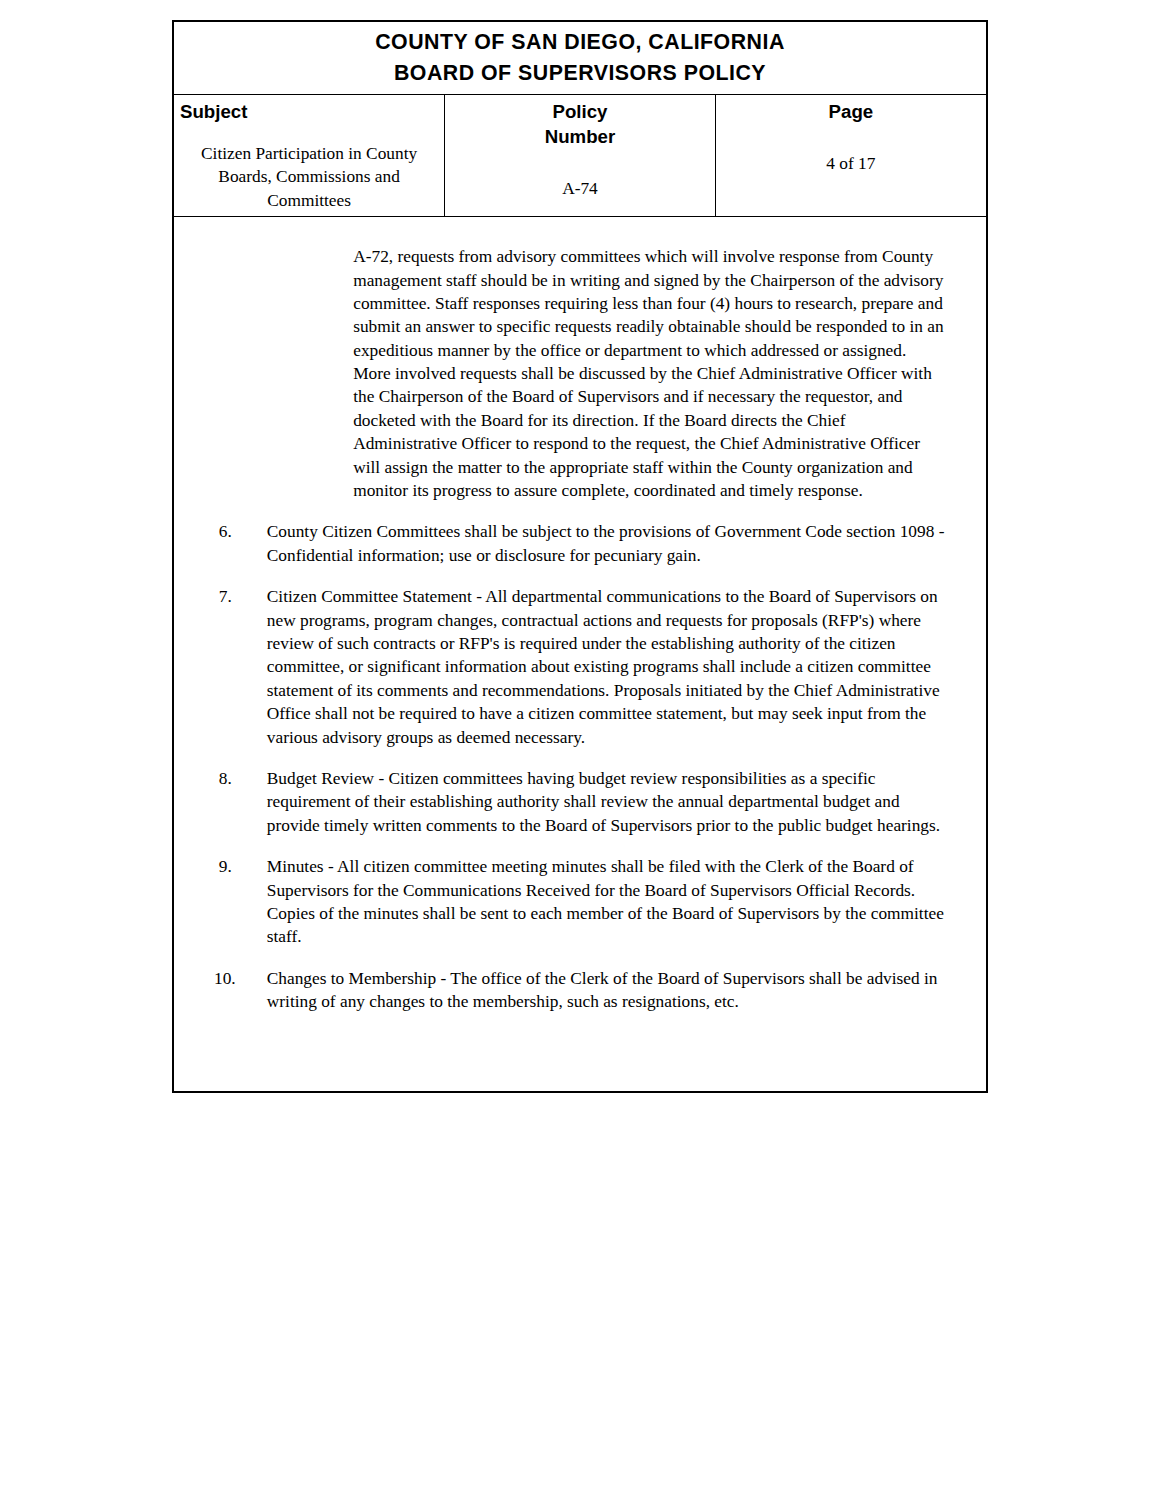| COUNTY OF SAN DIEGO, CALIFORNIA BOARD OF SUPERVISORS POLICY |
| Subject Citizen Participation in County Boards, Commissions and Committees | Policy Number A-74 | Page 4 of 17 |
A-72, requests from advisory committees which will involve response from County management staff should be in writing and signed by the Chairperson of the advisory committee. Staff responses requiring less than four (4) hours to research, prepare and submit an answer to specific requests readily obtainable should be responded to in an expeditious manner by the office or department to which addressed or assigned. More involved requests shall be discussed by the Chief Administrative Officer with the Chairperson of the Board of Supervisors and if necessary the requestor, and docketed with the Board for its direction. If the Board directs the Chief Administrative Officer to respond to the request, the Chief Administrative Officer will assign the matter to the appropriate staff within the County organization and monitor its progress to assure complete, coordinated and timely response.
6. County Citizen Committees shall be subject to the provisions of Government Code section 1098 - Confidential information; use or disclosure for pecuniary gain.
7. Citizen Committee Statement - All departmental communications to the Board of Supervisors on new programs, program changes, contractual actions and requests for proposals (RFP's) where review of such contracts or RFP's is required under the establishing authority of the citizen committee, or significant information about existing programs shall include a citizen committee statement of its comments and recommendations. Proposals initiated by the Chief Administrative Office shall not be required to have a citizen committee statement, but may seek input from the various advisory groups as deemed necessary.
8. Budget Review - Citizen committees having budget review responsibilities as a specific requirement of their establishing authority shall review the annual departmental budget and provide timely written comments to the Board of Supervisors prior to the public budget hearings.
9. Minutes - All citizen committee meeting minutes shall be filed with the Clerk of the Board of Supervisors for the Communications Received for the Board of Supervisors Official Records. Copies of the minutes shall be sent to each member of the Board of Supervisors by the committee staff.
10. Changes to Membership - The office of the Clerk of the Board of Supervisors shall be advised in writing of any changes to the membership, such as resignations, etc.